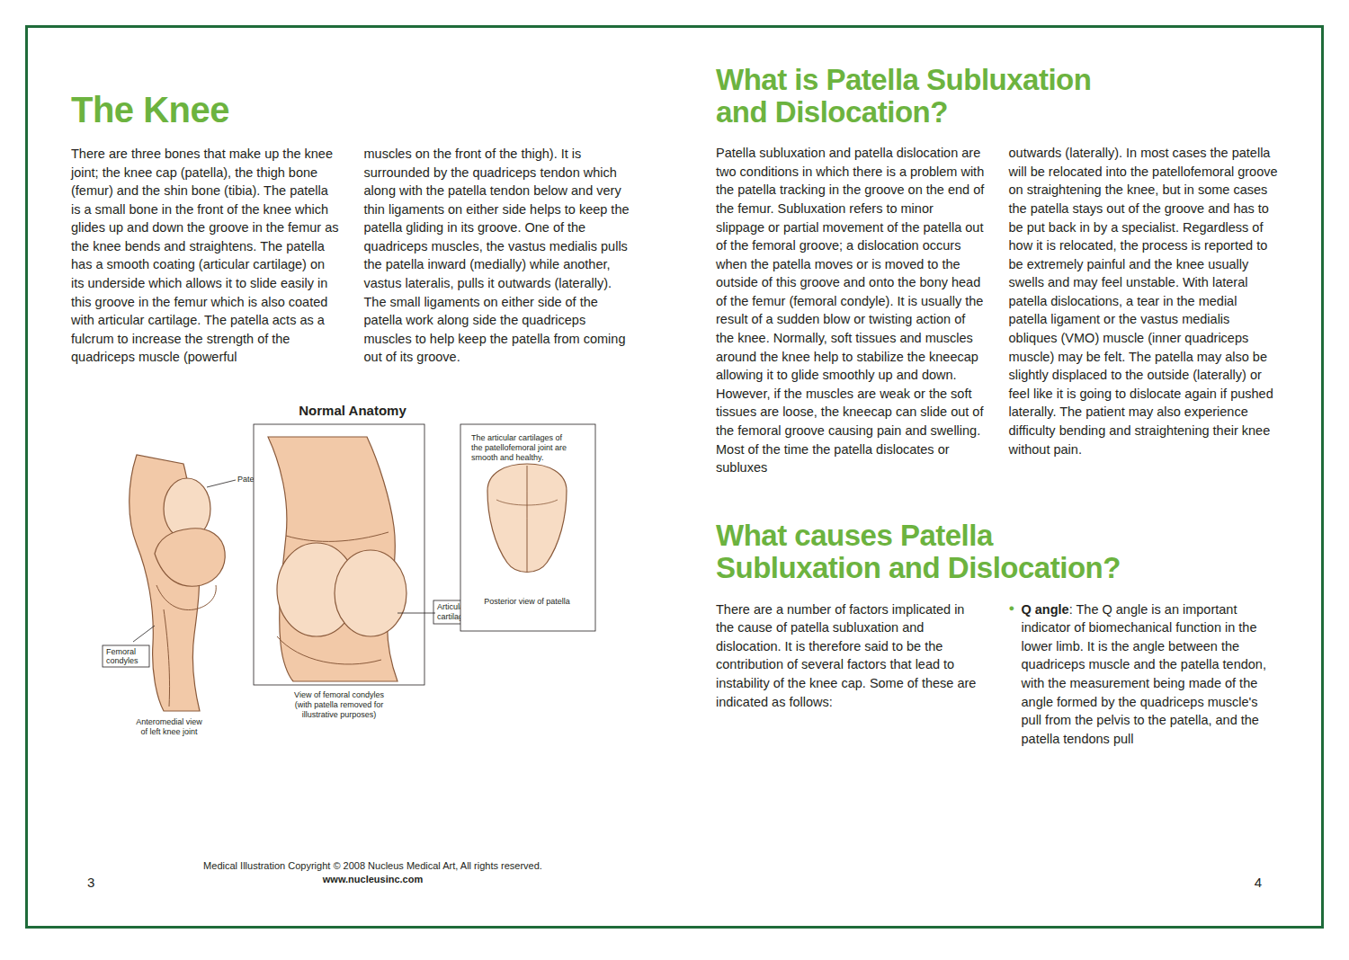The Knee
There are three bones that make up the knee joint; the knee cap (patella), the thigh bone (femur) and the shin bone (tibia). The patella is a small bone in the front of the knee which glides up and down the groove in the femur as the knee bends and straightens. The patella has a smooth coating (articular cartilage) on its underside which allows it to slide easily in this groove in the femur which is also coated with articular cartilage. The patella acts as a fulcrum to increase the strength of the quadriceps muscle (powerful
muscles on the front of the thigh). It is surrounded by the quadriceps tendon which along with the patella tendon below and very thin ligaments on either side helps to keep the patella gliding in its groove. One of the quadriceps muscles, the vastus medialis pulls the patella inward (medially) while another, vastus lateralis, pulls it outwards (laterally). The small ligaments on either side of the patella work along side the quadriceps muscles to help keep the patella from coming out of its groove.
Normal Anatomy Patella Femoral condyles Anteromedial view of left knee joint Articular cartilages View of femoral condyles (with patella removed for illustrative purposes) The articular cartilages of the patellofemoral joint are smooth and healthy. Posterior view of patella
Medical Illustration Copyright © 2008 Nucleus Medical Art, All rights reserved.
www.nucleusinc.com
3
What is Patella Subluxation
and Dislocation?
Patella subluxation and patella dislocation are two conditions in which there is a problem with the patella tracking in the groove on the end of the femur. Subluxation refers to minor slippage or partial movement of the patella out of the femoral groove; a dislocation occurs when the patella moves or is moved to the outside of this groove and onto the bony head of the femur (femoral condyle). It is usually the result of a sudden blow or twisting action of the knee. Normally, soft tissues and muscles around the knee help to stabilize the kneecap allowing it to glide smoothly up and down. However, if the muscles are weak or the soft tissues are loose, the kneecap can slide out of the femoral groove causing pain and swelling. Most of the time the patella dislocates or subluxes
outwards (laterally). In most cases the patella will be relocated into the patellofemoral groove on straightening the knee, but in some cases the patella stays out of the groove and has to be put back in by a specialist. Regardless of how it is relocated, the process is reported to be extremely painful and the knee usually swells and may feel unstable. With lateral patella dislocations, a tear in the medial patella ligament or the vastus medialis obliques (VMO) muscle (inner quadriceps muscle) may be felt. The patella may also be slightly displaced to the outside (laterally) or feel like it is going to dislocate again if pushed laterally. The patient may also experience difficulty bending and straightening their knee without pain.
What causes Patella
Subluxation and Dislocation?
There are a number of factors implicated in the cause of patella subluxation and dislocation. It is therefore said to be the contribution of several factors that lead to instability of the knee cap. Some of these are indicated as follows:
Q angle: The Q angle is an important indicator of biomechanical function in the lower limb. It is the angle between the quadriceps muscle and the patella tendon, with the measurement being made of the angle formed by the quadriceps muscle's pull from the pelvis to the patella, and the patella tendons pull
4